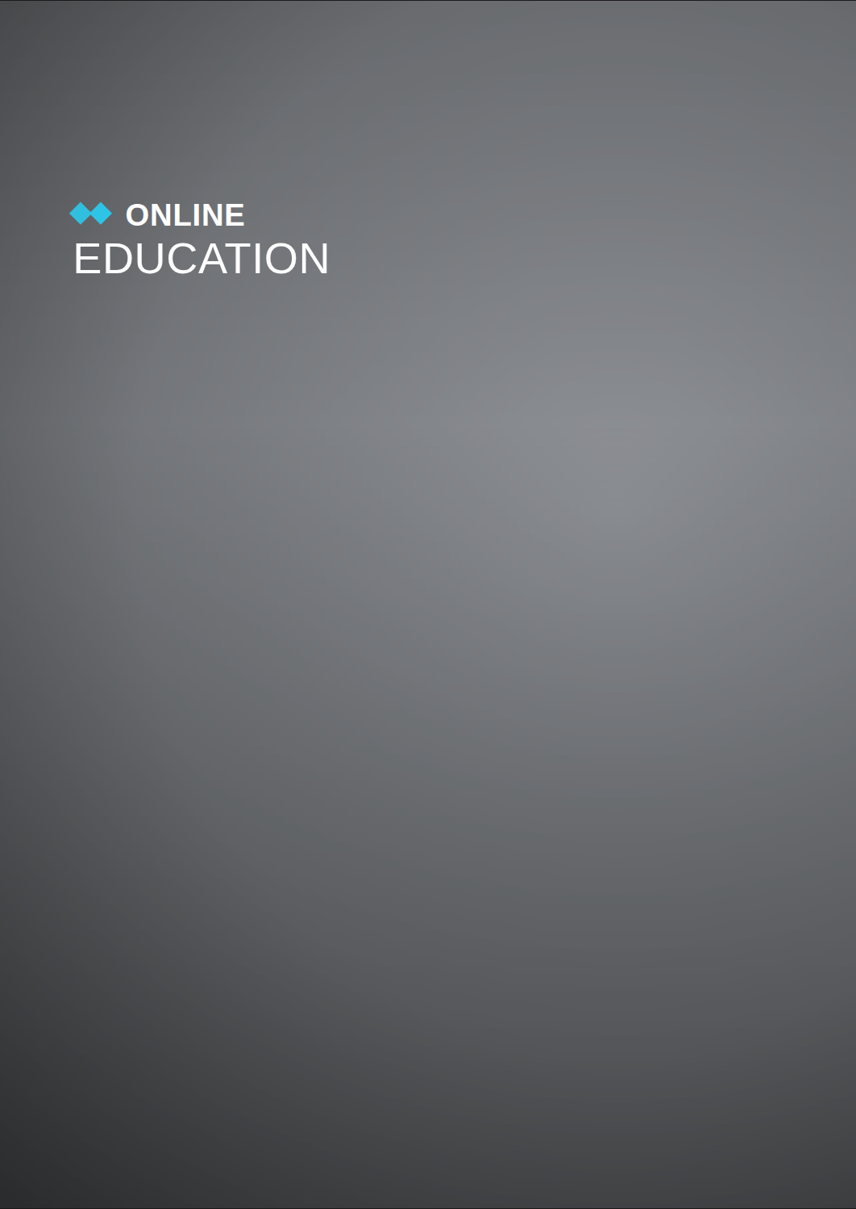Online
Education